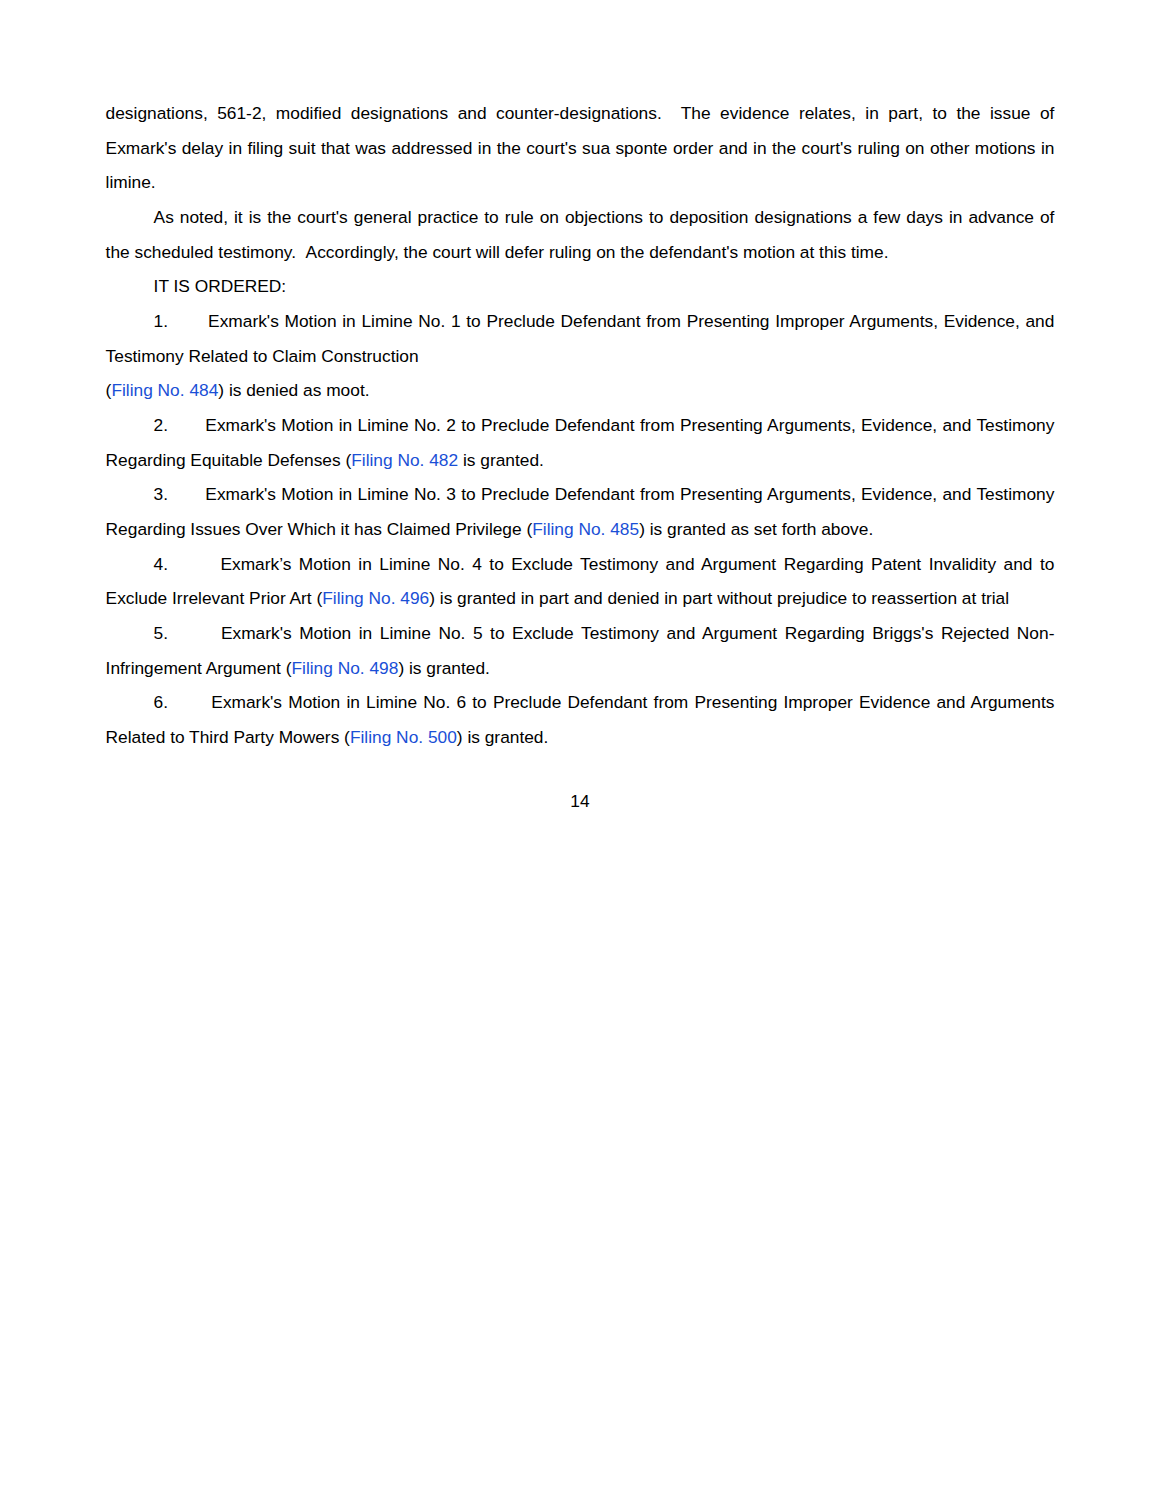designations, 561-2, modified designations and counter-designations. The evidence relates, in part, to the issue of Exmark's delay in filing suit that was addressed in the court's sua sponte order and in the court's ruling on other motions in limine.
As noted, it is the court's general practice to rule on objections to deposition designations a few days in advance of the scheduled testimony. Accordingly, the court will defer ruling on the defendant's motion at this time.
IT IS ORDERED:
1. Exmark's Motion in Limine No. 1 to Preclude Defendant from Presenting Improper Arguments, Evidence, and Testimony Related to Claim Construction
(Filing No. 484) is denied as moot.
2. Exmark's Motion in Limine No. 2 to Preclude Defendant from Presenting Arguments, Evidence, and Testimony Regarding Equitable Defenses (Filing No. 482 is granted.
3. Exmark's Motion in Limine No. 3 to Preclude Defendant from Presenting Arguments, Evidence, and Testimony Regarding Issues Over Which it has Claimed Privilege (Filing No. 485) is granted as set forth above.
4. Exmark’s Motion in Limine No. 4 to Exclude Testimony and Argument Regarding Patent Invalidity and to Exclude Irrelevant Prior Art (Filing No. 496) is granted in part and denied in part without prejudice to reassertion at trial
5. Exmark's Motion in Limine No. 5 to Exclude Testimony and Argument Regarding Briggs's Rejected Non-Infringement Argument (Filing No. 498) is granted.
6. Exmark's Motion in Limine No. 6 to Preclude Defendant from Presenting Improper Evidence and Arguments Related to Third Party Mowers (Filing No. 500) is granted.
14